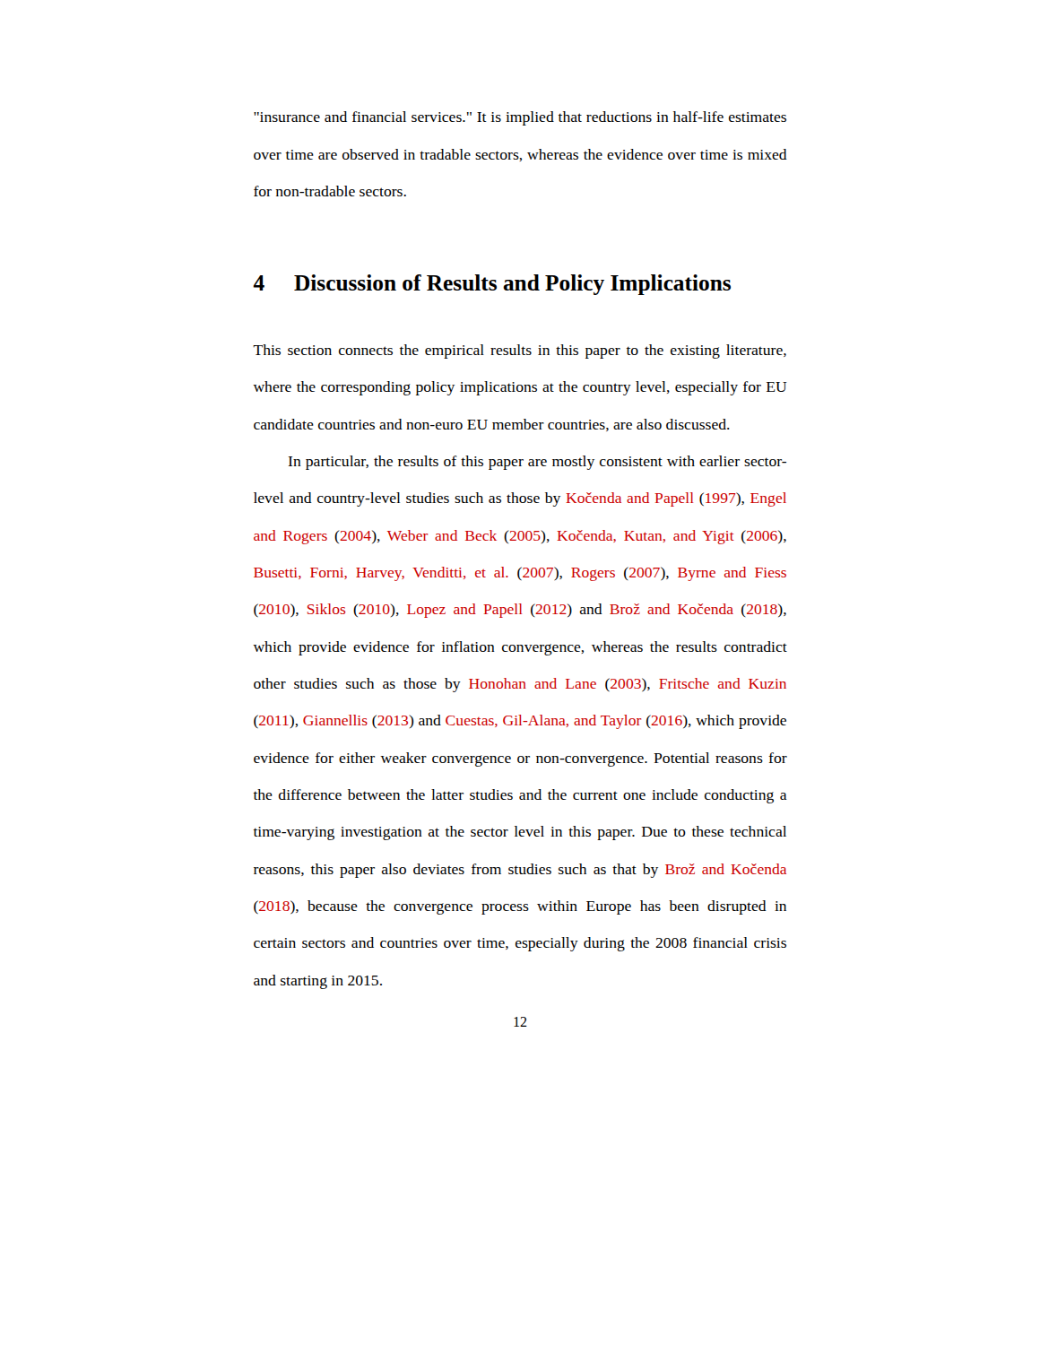"insurance and financial services." It is implied that reductions in half-life estimates over time are observed in tradable sectors, whereas the evidence over time is mixed for non-tradable sectors.
4 Discussion of Results and Policy Implications
This section connects the empirical results in this paper to the existing literature, where the corresponding policy implications at the country level, especially for EU candidate countries and non-euro EU member countries, are also discussed.
In particular, the results of this paper are mostly consistent with earlier sector-level and country-level studies such as those by Kočenda and Papell (1997), Engel and Rogers (2004), Weber and Beck (2005), Kočenda, Kutan, and Yigit (2006), Busetti, Forni, Harvey, Venditti, et al. (2007), Rogers (2007), Byrne and Fiess (2010), Siklos (2010), Lopez and Papell (2012) and Brož and Kočenda (2018), which provide evidence for inflation convergence, whereas the results contradict other studies such as those by Honohan and Lane (2003), Fritsche and Kuzin (2011), Giannellis (2013) and Cuestas, Gil-Alana, and Taylor (2016), which provide evidence for either weaker convergence or non-convergence. Potential reasons for the difference between the latter studies and the current one include conducting a time-varying investigation at the sector level in this paper. Due to these technical reasons, this paper also deviates from studies such as that by Brož and Kočenda (2018), because the convergence process within Europe has been disrupted in certain sectors and countries over time, especially during the 2008 financial crisis and starting in 2015.
12